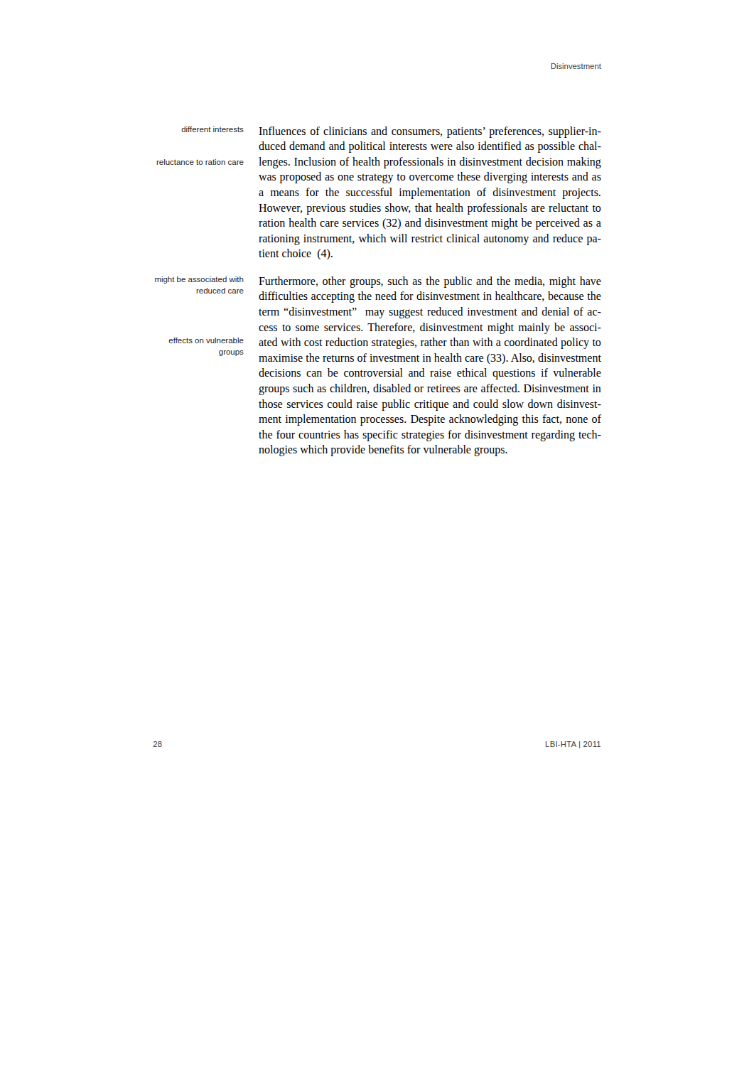Disinvestment
different interests
reluctance to ration care
Influences of clinicians and consumers, patients’ preferences, supplier-induced demand and political interests were also identified as possible challenges. Inclusion of health professionals in disinvestment decision making was proposed as one strategy to overcome these diverging interests and as a means for the successful implementation of disinvestment projects. However, previous studies show, that health professionals are reluctant to ration health care services (32) and disinvestment might be perceived as a rationing instrument, which will restrict clinical autonomy and reduce patient choice (4).
might be associated with reduced care
effects on vulnerable groups
Furthermore, other groups, such as the public and the media, might have difficulties accepting the need for disinvestment in healthcare, because the term “disinvestment” may suggest reduced investment and denial of access to some services. Therefore, disinvestment might mainly be associated with cost reduction strategies, rather than with a coordinated policy to maximise the returns of investment in health care (33). Also, disinvestment decisions can be controversial and raise ethical questions if vulnerable groups such as children, disabled or retirees are affected. Disinvestment in those services could raise public critique and could slow down disinvestment implementation processes. Despite acknowledging this fact, none of the four countries has specific strategies for disinvestment regarding technologies which provide benefits for vulnerable groups.
28
LBI-HTA | 2011